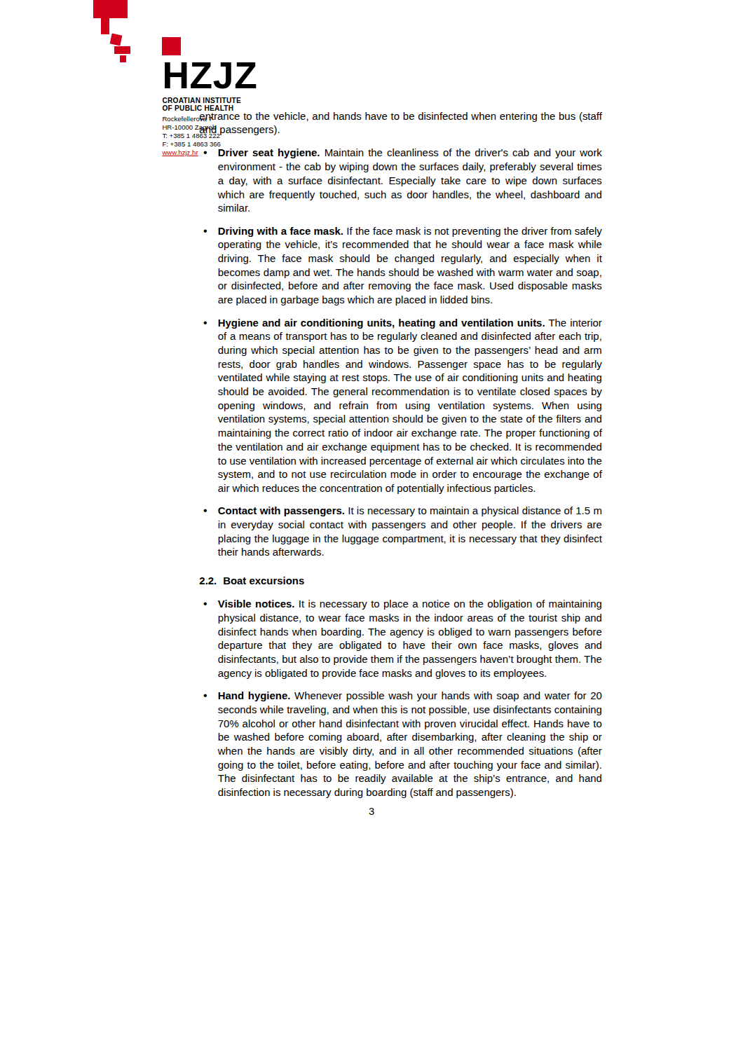HZJZ
CROATIAN INSTITUTE
OF PUBLIC HEALTH
Rockefellerova 7
HR-10000 Zagreb
T: +385 1 4863 222
F: +385 1 4863 366
www.hzjz.hr
entrance to the vehicle, and hands have to be disinfected when entering the bus (staff and passengers).
Driver seat hygiene. Maintain the cleanliness of the driver's cab and your work environment - the cab by wiping down the surfaces daily, preferably several times a day, with a surface disinfectant. Especially take care to wipe down surfaces which are frequently touched, such as door handles, the wheel, dashboard and similar.
Driving with a face mask. If the face mask is not preventing the driver from safely operating the vehicle, it’s recommended that he should wear a face mask while driving. The face mask should be changed regularly, and especially when it becomes damp and wet. The hands should be washed with warm water and soap, or disinfected, before and after removing the face mask. Used disposable masks are placed in garbage bags which are placed in lidded bins.
Hygiene and air conditioning units, heating and ventilation units. The interior of a means of transport has to be regularly cleaned and disinfected after each trip, during which special attention has to be given to the passengers’ head and arm rests, door grab handles and windows. Passenger space has to be regularly ventilated while staying at rest stops. The use of air conditioning units and heating should be avoided. The general recommendation is to ventilate closed spaces by opening windows, and refrain from using ventilation systems. When using ventilation systems, special attention should be given to the state of the filters and maintaining the correct ratio of indoor air exchange rate. The proper functioning of the ventilation and air exchange equipment has to be checked. It is recommended to use ventilation with increased percentage of external air which circulates into the system, and to not use recirculation mode in order to encourage the exchange of air which reduces the concentration of potentially infectious particles.
Contact with passengers. It is necessary to maintain a physical distance of 1.5 m in everyday social contact with passengers and other people. If the drivers are placing the luggage in the luggage compartment, it is necessary that they disinfect their hands afterwards.
2.2. Boat excursions
Visible notices. It is necessary to place a notice on the obligation of maintaining physical distance, to wear face masks in the indoor areas of the tourist ship and disinfect hands when boarding. The agency is obliged to warn passengers before departure that they are obligated to have their own face masks, gloves and disinfectants, but also to provide them if the passengers haven’t brought them. The agency is obligated to provide face masks and gloves to its employees.
Hand hygiene. Whenever possible wash your hands with soap and water for 20 seconds while traveling, and when this is not possible, use disinfectants containing 70% alcohol or other hand disinfectant with proven virucidal effect. Hands have to be washed before coming aboard, after disembarking, after cleaning the ship or when the hands are visibly dirty, and in all other recommended situations (after going to the toilet, before eating, before and after touching your face and similar). The disinfectant has to be readily available at the ship’s entrance, and hand disinfection is necessary during boarding (staff and passengers).
3